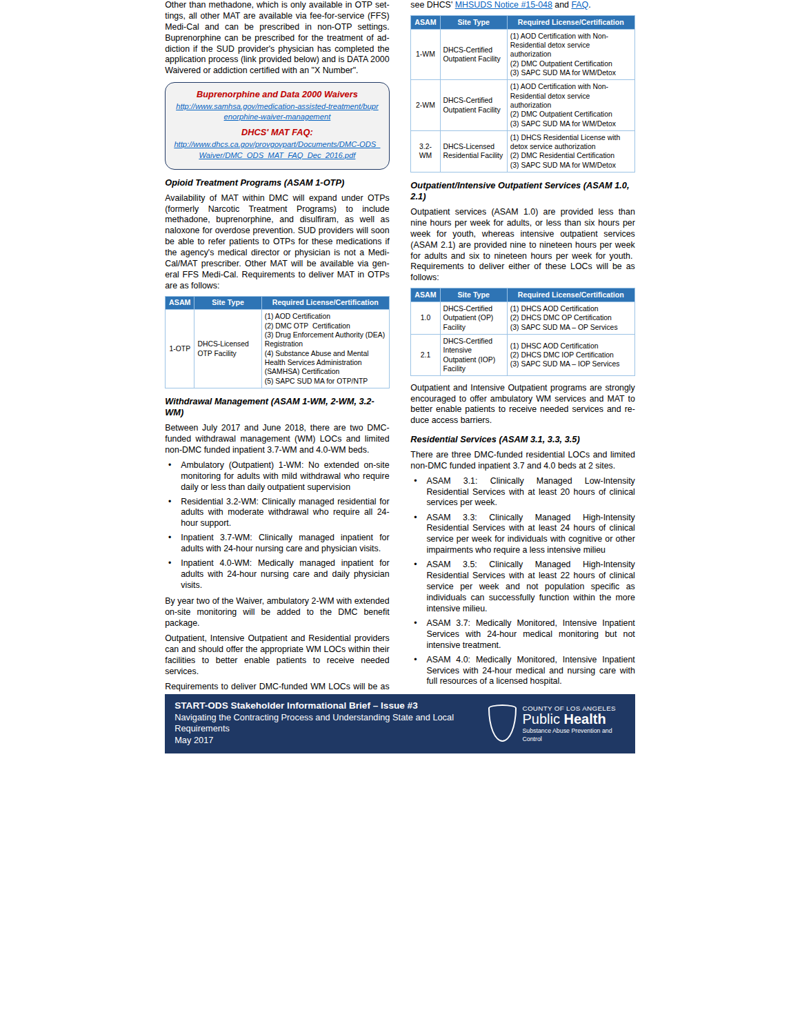Other than methadone, which is only available in OTP settings, all other MAT are available via fee-for-service (FFS) Medi-Cal and can be prescribed in non-OTP settings. Buprenorphine can be prescribed for the treatment of addiction if the SUD provider's physician has completed the application process (link provided below) and is DATA 2000 Waivered or addiction certified with an "X Number".
Buprenorphine and Data 2000 Waivers
http://www.samhsa.gov/medication-assisted-treatment/buprenorphine-waiver-management
DHCS' MAT FAQ:
http://www.dhcs.ca.gov/provgovpart/Documents/DMC-ODS_Waiver/DMC_ODS_MAT_FAQ_Dec_2016.pdf
Opioid Treatment Programs (ASAM 1-OTP)
Availability of MAT within DMC will expand under OTPs (formerly Narcotic Treatment Programs) to include methadone, buprenorphine, and disulfiram, as well as naloxone for overdose prevention. SUD providers will soon be able to refer patients to OTPs for these medications if the agency's medical director or physician is not a Medi-Cal/MAT prescriber. Other MAT will be available via general FFS Medi-Cal. Requirements to deliver MAT in OTPs are as follows:
| ASAM | Site Type | Required License/Certification |
| --- | --- | --- |
| 1-OTP | DHCS-Licensed OTP Facility | (1) AOD Certification (2) DMC OTP Certification (3) Drug Enforcement Authority (DEA) Registration (4) Substance Abuse and Mental Health Services Administration (SAMHSA) Certification (5) SAPC SUD MA for OTP/NTP |
Withdrawal Management (ASAM 1-WM, 2-WM, 3.2-WM)
Between July 2017 and June 2018, there are two DMC-funded withdrawal management (WM) LOCs and limited non-DMC funded inpatient 3.7-WM and 4.0-WM beds.
Ambulatory (Outpatient) 1-WM: No extended on-site monitoring for adults with mild withdrawal who require daily or less than daily outpatient supervision
Residential 3.2-WM: Clinically managed residential for adults with moderate withdrawal who require all 24-hour support.
Inpatient 3.7-WM: Clinically managed inpatient for adults with 24-hour nursing care and physician visits.
Inpatient 4.0-WM: Medically managed inpatient for adults with 24-hour nursing care and daily physician visits.
By year two of the Waiver, ambulatory 2-WM with extended on-site monitoring will be added to the DMC benefit package.
Outpatient, Intensive Outpatient and Residential providers can and should offer the appropriate WM LOCs within their facilities to better enable patients to receive needed services.
Requirements to deliver DMC-funded WM LOCs will be as follows. To add WM to an outpatient or residential program see DHCS' MHSUDS Notice #15-048 and FAQ.
| ASAM | Site Type | Required License/Certification |
| --- | --- | --- |
| 1-WM | DHCS-Certified Outpatient Facility | (1) AOD Certification with Non-Residential detox service authorization (2) DMC Outpatient Certification (3) SAPC SUD MA for WM/Detox |
| 2-WM | DHCS-Certified Outpatient Facility | (1) AOD Certification with Non-Residential detox service authorization (2) DMC Outpatient Certification (3) SAPC SUD MA for WM/Detox |
| 3.2-WM | DHCS-Licensed Residential Facility | (1) DHCS Residential License with detox service authorization (2) DMC Residential Certification (3) SAPC SUD MA for WM/Detox |
Outpatient/Intensive Outpatient Services (ASAM 1.0, 2.1)
Outpatient services (ASAM 1.0) are provided less than nine hours per week for adults, or less than six hours per week for youth, whereas intensive outpatient services (ASAM 2.1) are provided nine to nineteen hours per week for adults and six to nineteen hours per week for youth. Requirements to deliver either of these LOCs will be as follows:
| ASAM | Site Type | Required License/Certification |
| --- | --- | --- |
| 1.0 | DHCS-Certified Outpatient (OP) Facility | (1) DHCS AOD Certification (2) DHCS DMC OP Certification (3) SAPC SUD MA – OP Services |
| 2.1 | DHCS-Certified Intensive Outpatient (IOP) Facility | (1) DHSC AOD Certification (2) DHCS DMC IOP Certification (3) SAPC SUD MA – IOP Services |
Outpatient and Intensive Outpatient programs are strongly encouraged to offer ambulatory WM services and MAT to better enable patients to receive needed services and reduce access barriers.
Residential Services (ASAM 3.1, 3.3, 3.5)
There are three DMC-funded residential LOCs and limited non-DMC funded inpatient 3.7 and 4.0 beds at 2 sites.
ASAM 3.1: Clinically Managed Low-Intensity Residential Services with at least 20 hours of clinical services per week.
ASAM 3.3: Clinically Managed High-Intensity Residential Services with at least 24 hours of clinical service per week for individuals with cognitive or other impairments who require a less intensive milieu
ASAM 3.5: Clinically Managed High-Intensity Residential Services with at least 22 hours of clinical service per week and not population specific as individuals can successfully function within the more intensive milieu.
ASAM 3.7: Medically Monitored, Intensive Inpatient Services with 24-hour medical monitoring but not intensive treatment.
ASAM 4.0: Medically Monitored, Intensive Inpatient Services with 24-hour medical and nursing care with full resources of a licensed hospital.
START-ODS Stakeholder Informational Brief – Issue #3
Navigating the Contracting Process and Understanding State and Local Requirements
May 2017
COUNTY OF LOS ANGELES
Public Health
Substance Abuse Prevention and Control